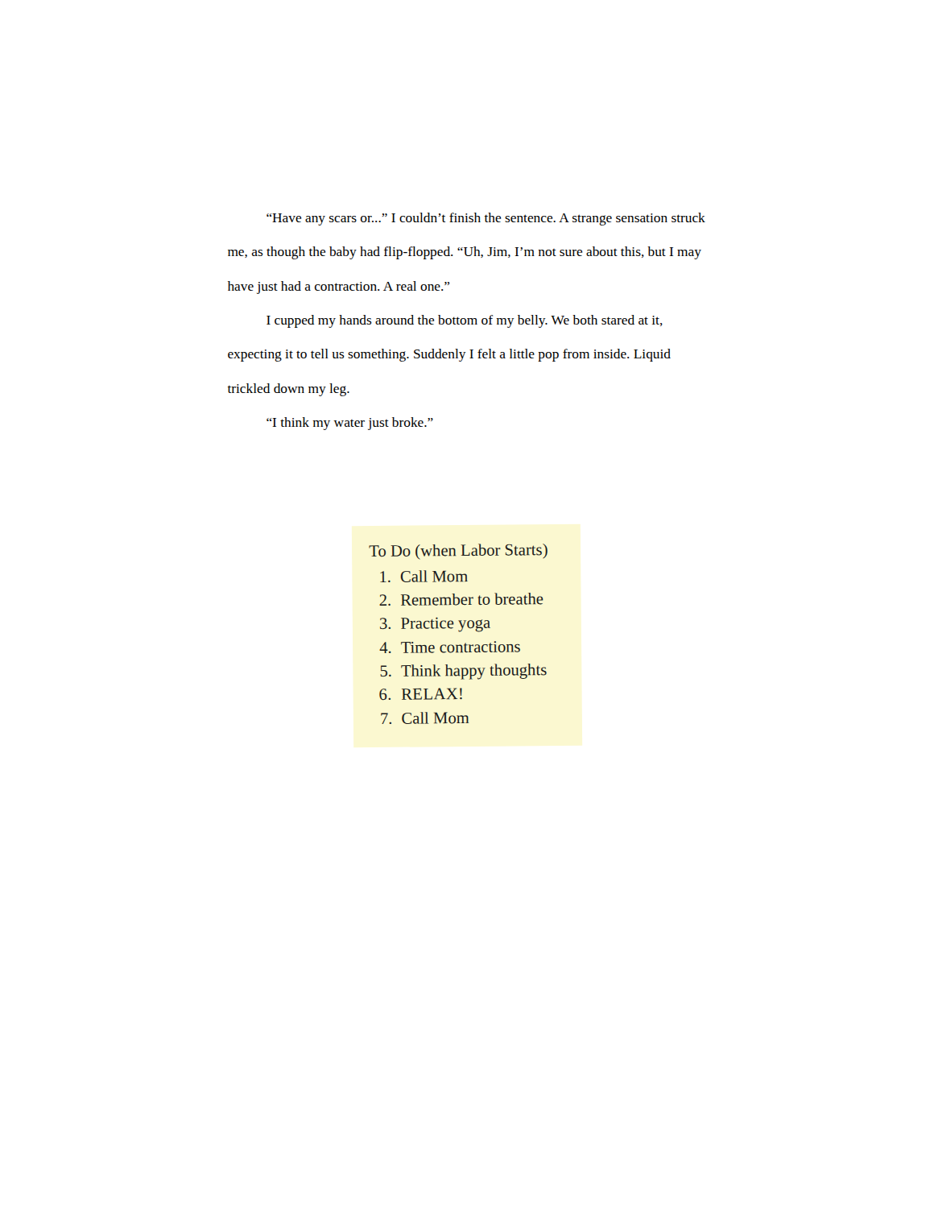“Have any scars or...” I couldn’t finish the sentence. A strange sensation struck me, as though the baby had flip-flopped. “Uh, Jim, I’m not sure about this, but I may have just had a contraction. A real one.”
I cupped my hands around the bottom of my belly. We both stared at it, expecting it to tell us something. Suddenly I felt a little pop from inside. Liquid trickled down my leg.
“I think my water just broke.”
To Do (when Labor Starts)
Call Mom
Remember to breathe
Practice yoga
Time contractions
Think happy thoughts
RELAX!
Call Mom